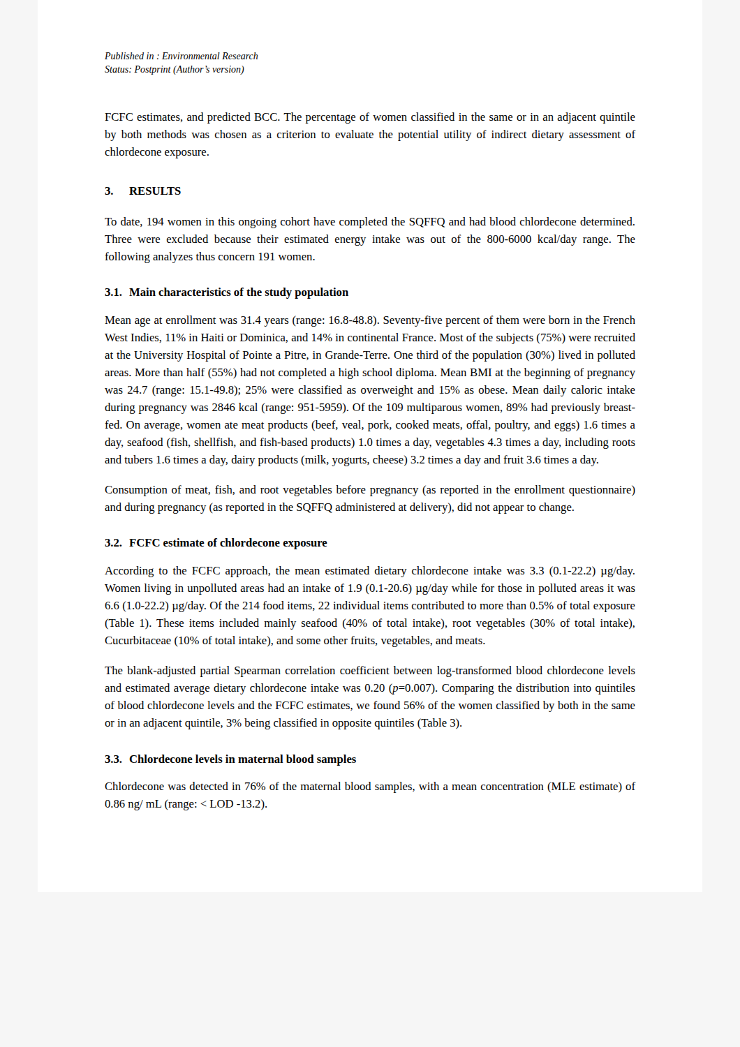Published in : Environmental Research
Status: Postprint (Author’s version)
FCFC estimates, and predicted BCC. The percentage of women classified in the same or in an adjacent quintile by both methods was chosen as a criterion to evaluate the potential utility of indirect dietary assessment of chlordecone exposure.
3. RESULTS
To date, 194 women in this ongoing cohort have completed the SQFFQ and had blood chlordecone determined. Three were excluded because their estimated energy intake was out of the 800-6000 kcal/day range. The following analyzes thus concern 191 women.
3.1. Main characteristics of the study population
Mean age at enrollment was 31.4 years (range: 16.8-48.8). Seventy-five percent of them were born in the French West Indies, 11% in Haiti or Dominica, and 14% in continental France. Most of the subjects (75%) were recruited at the University Hospital of Pointe a Pitre, in Grande-Terre. One third of the population (30%) lived in polluted areas. More than half (55%) had not completed a high school diploma. Mean BMI at the beginning of pregnancy was 24.7 (range: 15.1-49.8); 25% were classified as overweight and 15% as obese. Mean daily caloric intake during pregnancy was 2846 kcal (range: 951-5959). Of the 109 multiparous women, 89% had previously breast-fed. On average, women ate meat products (beef, veal, pork, cooked meats, offal, poultry, and eggs) 1.6 times a day, seafood (fish, shellfish, and fish-based products) 1.0 times a day, vegetables 4.3 times a day, including roots and tubers 1.6 times a day, dairy products (milk, yogurts, cheese) 3.2 times a day and fruit 3.6 times a day.
Consumption of meat, fish, and root vegetables before pregnancy (as reported in the enrollment questionnaire) and during pregnancy (as reported in the SQFFQ administered at delivery), did not appear to change.
3.2. FCFC estimate of chlordecone exposure
According to the FCFC approach, the mean estimated dietary chlordecone intake was 3.3 (0.1-22.2) µg/day. Women living in unpolluted areas had an intake of 1.9 (0.1-20.6) µg/day while for those in polluted areas it was 6.6 (1.0-22.2) µg/day. Of the 214 food items, 22 individual items contributed to more than 0.5% of total exposure (Table 1). These items included mainly seafood (40% of total intake), root vegetables (30% of total intake), Cucurbitaceae (10% of total intake), and some other fruits, vegetables, and meats.
The blank-adjusted partial Spearman correlation coefficient between log-transformed blood chlordecone levels and estimated average dietary chlordecone intake was 0.20 (p=0.007). Comparing the distribution into quintiles of blood chlordecone levels and the FCFC estimates, we found 56% of the women classified by both in the same or in an adjacent quintile, 3% being classified in opposite quintiles (Table 3).
3.3. Chlordecone levels in maternal blood samples
Chlordecone was detected in 76% of the maternal blood samples, with a mean concentration (MLE estimate) of 0.86 ng/ mL (range: < LOD -13.2).